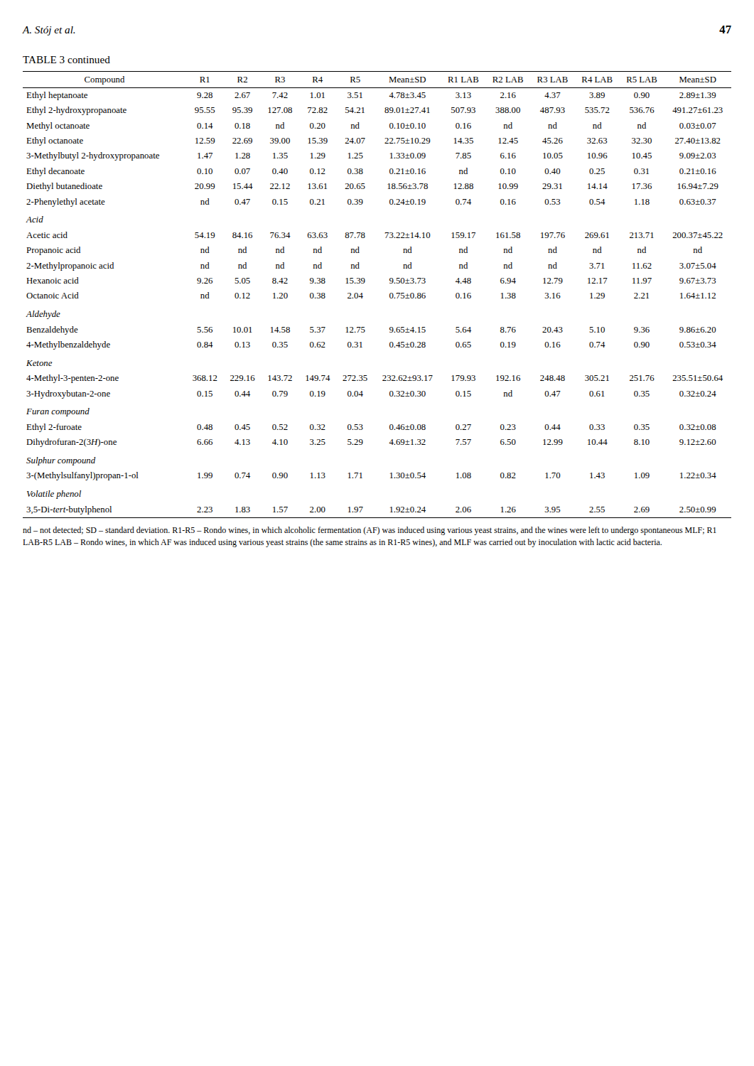A. Stój et al. 47
TABLE 3 continued
| Compound | R1 | R2 | R3 | R4 | R5 | Mean±SD | R1 LAB | R2 LAB | R3 LAB | R4 LAB | R5 LAB | Mean±SD |
| --- | --- | --- | --- | --- | --- | --- | --- | --- | --- | --- | --- | --- |
| Ethyl heptanoate | 9.28 | 2.67 | 7.42 | 1.01 | 3.51 | 4.78±3.45 | 3.13 | 2.16 | 4.37 | 3.89 | 0.90 | 2.89±1.39 |
| Ethyl 2-hydroxypropanoate | 95.55 | 95.39 | 127.08 | 72.82 | 54.21 | 89.01±27.41 | 507.93 | 388.00 | 487.93 | 535.72 | 536.76 | 491.27±61.23 |
| Methyl octanoate | 0.14 | 0.18 | nd | 0.20 | nd | 0.10±0.10 | 0.16 | nd | nd | nd | nd | 0.03±0.07 |
| Ethyl octanoate | 12.59 | 22.69 | 39.00 | 15.39 | 24.07 | 22.75±10.29 | 14.35 | 12.45 | 45.26 | 32.63 | 32.30 | 27.40±13.82 |
| 3-Methylbutyl 2-hydroxypropanoate | 1.47 | 1.28 | 1.35 | 1.29 | 1.25 | 1.33±0.09 | 7.85 | 6.16 | 10.05 | 10.96 | 10.45 | 9.09±2.03 |
| Ethyl decanoate | 0.10 | 0.07 | 0.40 | 0.12 | 0.38 | 0.21±0.16 | nd | 0.10 | 0.40 | 0.25 | 0.31 | 0.21±0.16 |
| Diethyl butanedioate | 20.99 | 15.44 | 22.12 | 13.61 | 20.65 | 18.56±3.78 | 12.88 | 10.99 | 29.31 | 14.14 | 17.36 | 16.94±7.29 |
| 2-Phenylethyl acetate | nd | 0.47 | 0.15 | 0.21 | 0.39 | 0.24±0.19 | 0.74 | 0.16 | 0.53 | 0.54 | 1.18 | 0.63±0.37 |
| Acid |
| Acetic acid | 54.19 | 84.16 | 76.34 | 63.63 | 87.78 | 73.22±14.10 | 159.17 | 161.58 | 197.76 | 269.61 | 213.71 | 200.37±45.22 |
| Propanoic acid | nd | nd | nd | nd | nd | nd | nd | nd | nd | nd | nd | nd |
| 2-Methylpropanoic acid | nd | nd | nd | nd | nd | nd | nd | nd | nd | 3.71 | 11.62 | 3.07±5.04 |
| Hexanoic acid | 9.26 | 5.05 | 8.42 | 9.38 | 15.39 | 9.50±3.73 | 4.48 | 6.94 | 12.79 | 12.17 | 11.97 | 9.67±3.73 |
| Octanoic Acid | nd | 0.12 | 1.20 | 0.38 | 2.04 | 0.75±0.86 | 0.16 | 1.38 | 3.16 | 1.29 | 2.21 | 1.64±1.12 |
| Aldehyde |
| Benzaldehyde | 5.56 | 10.01 | 14.58 | 5.37 | 12.75 | 9.65±4.15 | 5.64 | 8.76 | 20.43 | 5.10 | 9.36 | 9.86±6.20 |
| 4-Methylbenzaldehyde | 0.84 | 0.13 | 0.35 | 0.62 | 0.31 | 0.45±0.28 | 0.65 | 0.19 | 0.16 | 0.74 | 0.90 | 0.53±0.34 |
| Ketone |
| 4-Methyl-3-penten-2-one | 368.12 | 229.16 | 143.72 | 149.74 | 272.35 | 232.62±93.17 | 179.93 | 192.16 | 248.48 | 305.21 | 251.76 | 235.51±50.64 |
| 3-Hydroxybutan-2-one | 0.15 | 0.44 | 0.79 | 0.19 | 0.04 | 0.32±0.30 | 0.15 | nd | 0.47 | 0.61 | 0.35 | 0.32±0.24 |
| Furan compound |
| Ethyl 2-furoate | 0.48 | 0.45 | 0.52 | 0.32 | 0.53 | 0.46±0.08 | 0.27 | 0.23 | 0.44 | 0.33 | 0.35 | 0.32±0.08 |
| Dihydrofuran-2(3 H )-one | 6.66 | 4.13 | 4.10 | 3.25 | 5.29 | 4.69±1.32 | 7.57 | 6.50 | 12.99 | 10.44 | 8.10 | 9.12±2.60 |
| Sulphur compound |
| 3-(Methylsulfanyl)propan-1-ol | 1.99 | 0.74 | 0.90 | 1.13 | 1.71 | 1.30±0.54 | 1.08 | 0.82 | 1.70 | 1.43 | 1.09 | 1.22±0.34 |
| Volatile phenol |
| 3,5-Di- tert -butylphenol | 2.23 | 1.83 | 1.57 | 2.00 | 1.97 | 1.92±0.24 | 2.06 | 1.26 | 3.95 | 2.55 | 2.69 | 2.50±0.99 |
nd – not detected; SD – standard deviation. R1-R5 – Rondo wines, in which alcoholic fermentation (AF) was induced using various yeast strains, and the wines were left to undergo spontaneous MLF; R1 LAB-R5 LAB – Rondo wines, in which AF was induced using various yeast strains (the same strains as in R1-R5 wines), and MLF was carried out by inoculation with lactic acid bacteria.